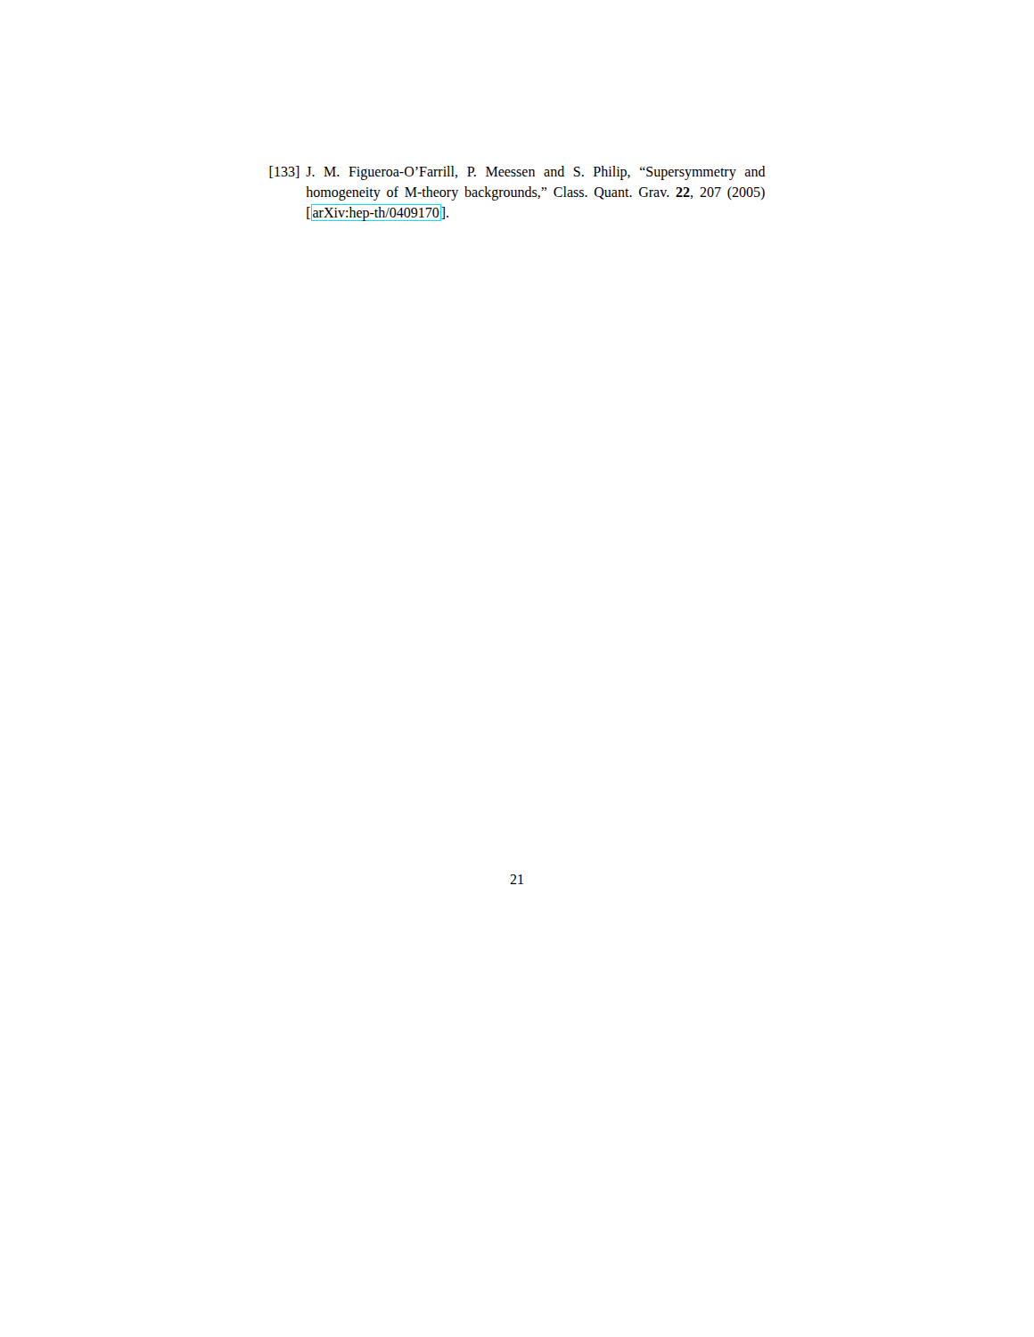[133] J. M. Figueroa-O’Farrill, P. Meessen and S. Philip, “Supersymmetry and homogeneity of M-theory backgrounds,” Class. Quant. Grav. 22, 207 (2005) [arXiv:hep-th/0409170].
21